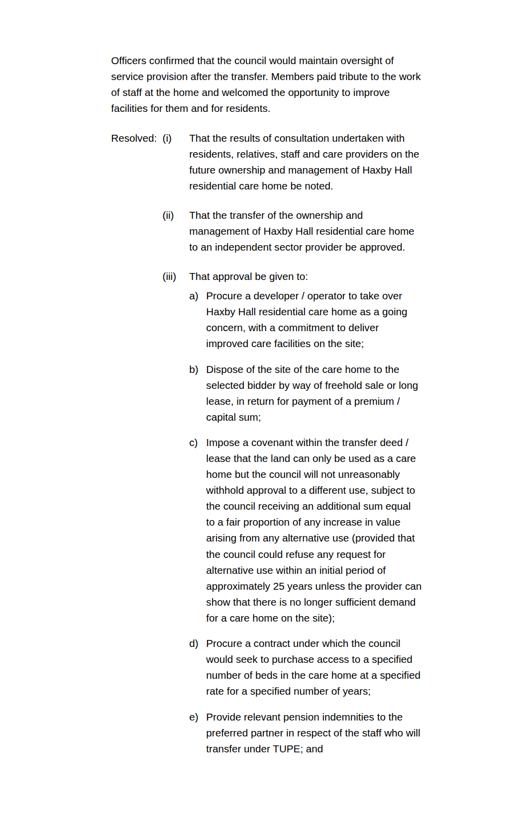Officers confirmed that the council would maintain oversight of service provision after the transfer. Members paid tribute to the work of staff at the home and welcomed the opportunity to improve facilities for them and for residents.
Resolved:
(i)
That the results of consultation undertaken with residents, relatives, staff and care providers on the future ownership and management of Haxby Hall residential care home be noted.
(ii)
That the transfer of the ownership and management of Haxby Hall residential care home to an independent sector provider be approved.
(iii)
That approval be given to:
Procure a developer / operator to take over Haxby Hall residential care home as a going concern, with a commitment to deliver improved care facilities on the site;
Dispose of the site of the care home to the selected bidder by way of freehold sale or long lease, in return for payment of a premium / capital sum;
Impose a covenant within the transfer deed / lease that the land can only be used as a care home but the council will not unreasonably withhold approval to a different use, subject to the council receiving an additional sum equal to a fair proportion of any increase in value arising from any alternative use (provided that the council could refuse any request for alternative use within an initial period of approximately 25 years unless the provider can show that there is no longer sufficient demand for a care home on the site);
Procure a contract under which the council would seek to purchase access to a specified number of beds in the care home at a specified rate for a specified number of years;
Provide relevant pension indemnities to the preferred partner in respect of the staff who will transfer under TUPE; and